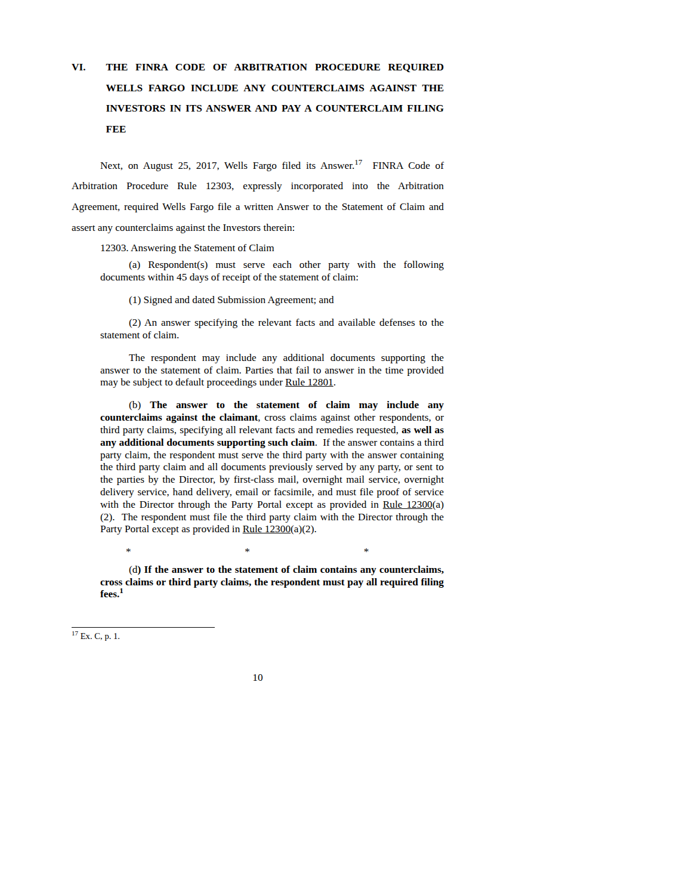VI. THE FINRA CODE OF ARBITRATION PROCEDURE REQUIRED WELLS FARGO INCLUDE ANY COUNTERCLAIMS AGAINST THE INVESTORS IN ITS ANSWER AND PAY A COUNTERCLAIM FILING FEE
Next, on August 25, 2017, Wells Fargo filed its Answer.17 FINRA Code of Arbitration Procedure Rule 12303, expressly incorporated into the Arbitration Agreement, required Wells Fargo file a written Answer to the Statement of Claim and assert any counterclaims against the Investors therein:
12303. Answering the Statement of Claim
(a) Respondent(s) must serve each other party with the following documents within 45 days of receipt of the statement of claim:
(1) Signed and dated Submission Agreement; and
(2) An answer specifying the relevant facts and available defenses to the statement of claim.
The respondent may include any additional documents supporting the answer to the statement of claim. Parties that fail to answer in the time provided may be subject to default proceedings under Rule 12801.
(b) The answer to the statement of claim may include any counterclaims against the claimant, cross claims against other respondents, or third party claims, specifying all relevant facts and remedies requested, as well as any additional documents supporting such claim. If the answer contains a third party claim, the respondent must serve the third party with the answer containing the third party claim and all documents previously served by any party, or sent to the parties by the Director, by first-class mail, overnight mail service, overnight delivery service, hand delivery, email or facsimile, and must file proof of service with the Director through the Party Portal except as provided in Rule 12300(a)(2). The respondent must file the third party claim with the Director through the Party Portal except as provided in Rule 12300(a)(2).
* * *
(d) If the answer to the statement of claim contains any counterclaims, cross claims or third party claims, the respondent must pay all required filing fees.1
17 Ex. C, p. 1.
10